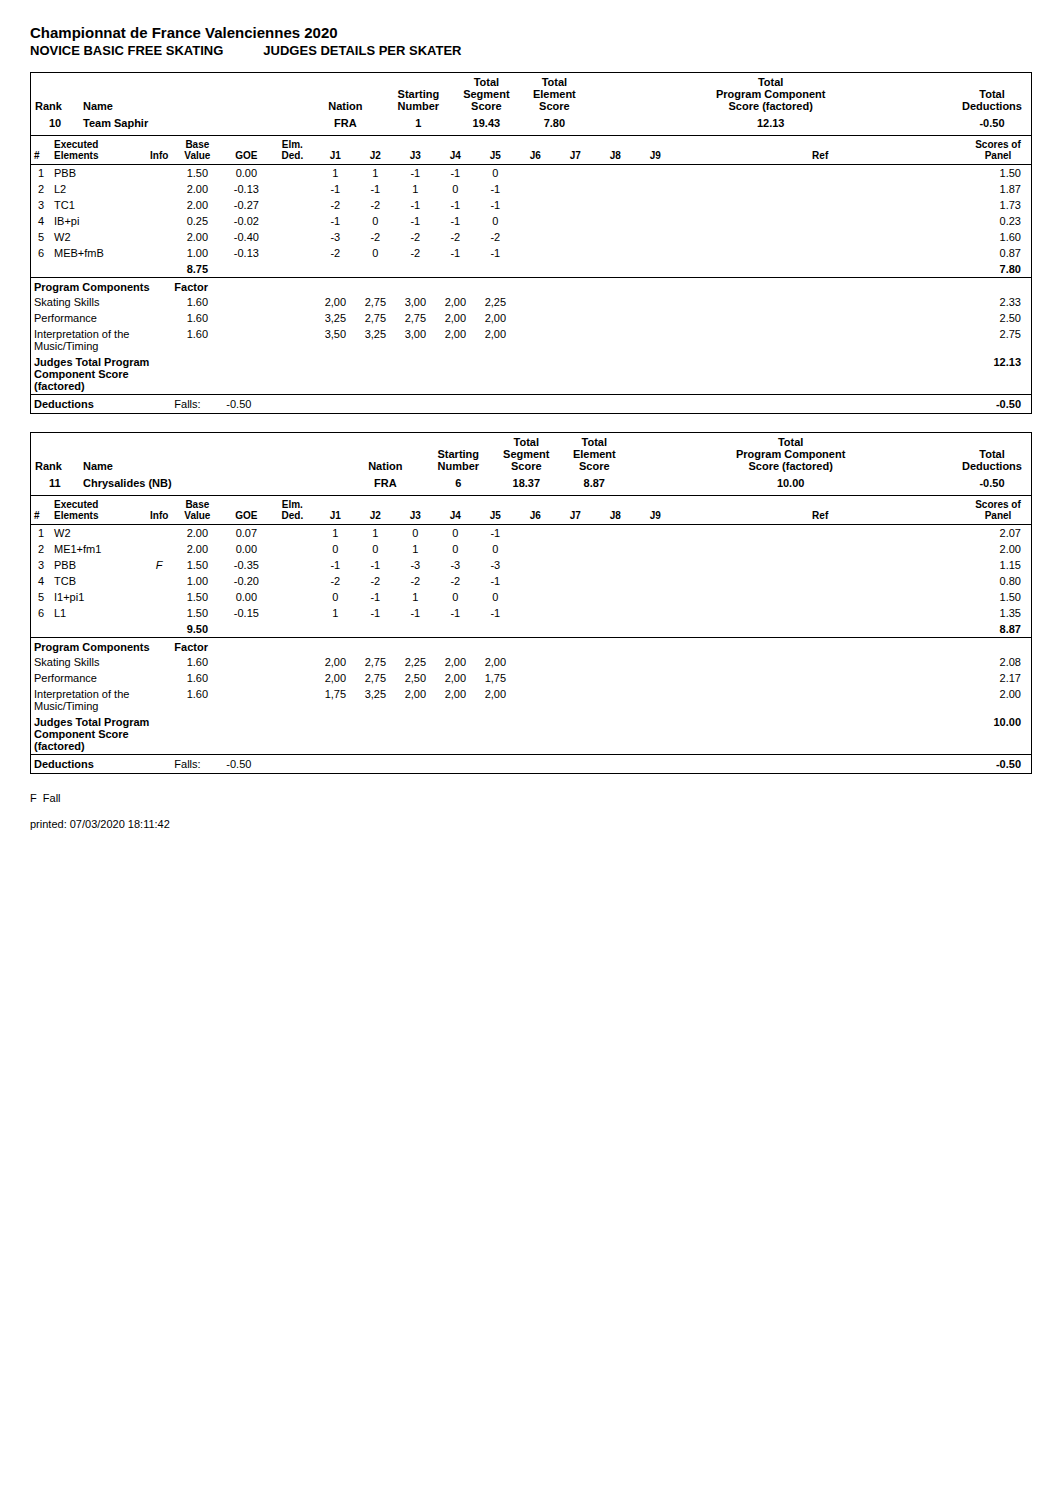Championnat de France Valenciennes 2020
NOVICE BASIC FREE SKATING JUDGES DETAILS PER SKATER
| Rank | Name | Nation | Starting Number | Total Segment Score | Total Element Score | Total Program Component Score (factored) | Total Deductions |
| 10 | Team Saphir | FRA | 1 | 19.43 | 7.80 | 12.13 | -0.50 |
| # | Executed Elements | Info | Base Value | GOE | Elm. Ded. | J1 | J2 | J3 | J4 | J5 | J6 | J7 | J8 | J9 | Ref | Scores of Panel |
| --- | --- | --- | --- | --- | --- | --- | --- | --- | --- | --- | --- | --- | --- | --- | --- | --- |
| 1 | PBB | | 1.50 | 0.00 | | 1 | 1 | -1 | -1 | 0 | | | | | | 1.50 |
| 2 | L2 | | 2.00 | -0.13 | | -1 | -1 | 1 | 0 | -1 | | | | | | 1.87 |
| 3 | TC1 | | 2.00 | -0.27 | | -2 | -2 | -1 | -1 | -1 | | | | | | 1.73 |
| 4 | IB+pi | | 0.25 | -0.02 | | -1 | 0 | -1 | -1 | 0 | | | | | | 0.23 |
| 5 | W2 | | 2.00 | -0.40 | | -3 | -2 | -2 | -2 | -2 | | | | | | 1.60 |
| 6 | MEB+fmB | | 1.00 | -0.13 | | -2 | 0 | -2 | -1 | -1 | | | | | | 0.87 |
| | | | 8.75 | | | | | | | | | | | | | 7.80 |
| Program Components | Factor | |
| Skating Skills | 1.60 | | | 2,00 | 2,75 | 3,00 | 2,00 | 2,25 | | | | | | 2.33 |
| Performance | 1.60 | | | 3,25 | 2,75 | 2,75 | 2,00 | 2,00 | | | | | | 2.50 |
| Interpretation of the Music/Timing | 1.60 | | | 3,50 | 3,25 | 3,00 | 2,00 | 2,00 | | | | | | 2.75 |
| Judges Total Program Component Score (factored) | | | | | | | | | | | | | | 12.13 |
| Deductions | Falls: | -0.50 | | | | | | | | | | | | -0.50 |
| Rank | Name | Nation | Starting Number | Total Segment Score | Total Element Score | Total Program Component Score (factored) | Total Deductions |
| 11 | Chrysalides (NB) | FRA | 6 | 18.37 | 8.87 | 10.00 | -0.50 |
| # | Executed Elements | Info | Base Value | GOE | Elm. Ded. | J1 | J2 | J3 | J4 | J5 | J6 | J7 | J8 | J9 | Ref | Scores of Panel |
| --- | --- | --- | --- | --- | --- | --- | --- | --- | --- | --- | --- | --- | --- | --- | --- | --- |
| 1 | W2 | | 2.00 | 0.07 | | 1 | 1 | 0 | 0 | -1 | | | | | | 2.07 |
| 2 | ME1+fm1 | | 2.00 | 0.00 | | 0 | 0 | 1 | 0 | 0 | | | | | | 2.00 |
| 3 | PBB | F | 1.50 | -0.35 | | -1 | -1 | -3 | -3 | -3 | | | | | | 1.15 |
| 4 | TCB | | 1.00 | -0.20 | | -2 | -2 | -2 | -2 | -1 | | | | | | 0.80 |
| 5 | I1+pi1 | | 1.50 | 0.00 | | 0 | -1 | 1 | 0 | 0 | | | | | | 1.50 |
| 6 | L1 | | 1.50 | -0.15 | | 1 | -1 | -1 | -1 | -1 | | | | | | 1.35 |
| | | | 9.50 | | | | | | | | | | | | | 8.87 |
| Program Components | Factor | |
| Skating Skills | 1.60 | | | 2,00 | 2,75 | 2,25 | 2,00 | 2,00 | | | | | | 2.08 |
| Performance | 1.60 | | | 2,00 | 2,75 | 2,50 | 2,00 | 1,75 | | | | | | 2.17 |
| Interpretation of the Music/Timing | 1.60 | | | 1,75 | 3,25 | 2,00 | 2,00 | 2,00 | | | | | | 2.00 |
| Judges Total Program Component Score (factored) | | | | | | | | | | | | | | 10.00 |
| Deductions | Falls: | -0.50 | | | | | | | | | | | | -0.50 |
F Fall
printed: 07/03/2020 18:11:42